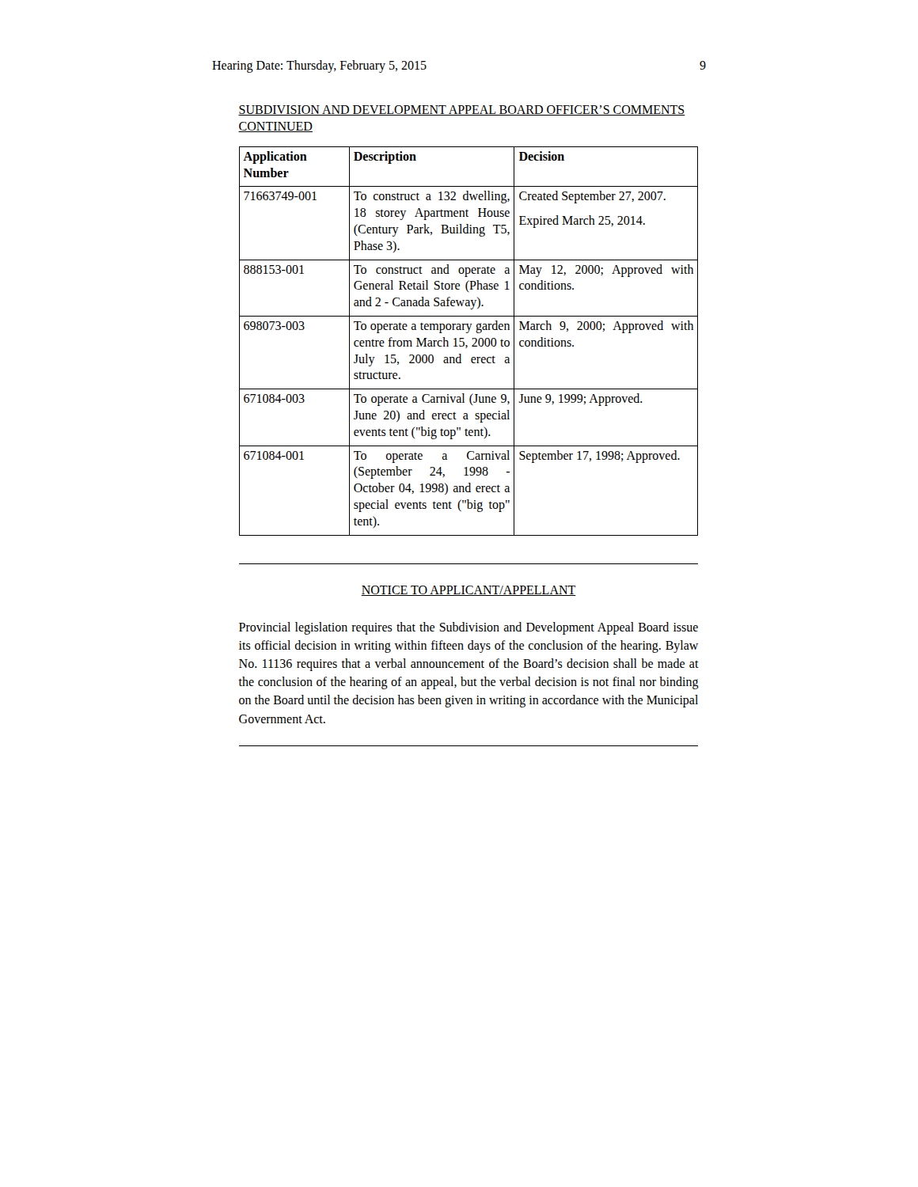Hearing Date: Thursday, February 5, 2015
9
SUBDIVISION AND DEVELOPMENT APPEAL BOARD OFFICER’S COMMENTS
CONTINUED
| Application Number | Description | Decision |
| --- | --- | --- |
| 71663749-001 | To construct a 132 dwelling, 18 storey Apartment House (Century Park, Building T5, Phase 3). | Created September 27, 2007. Expired March 25, 2014. |
| 888153-001 | To construct and operate a General Retail Store (Phase 1 and 2 - Canada Safeway). | May 12, 2000; Approved with conditions. |
| 698073-003 | To operate a temporary garden centre from March 15, 2000 to July 15, 2000 and erect a structure. | March 9, 2000; Approved with conditions. |
| 671084-003 | To operate a Carnival (June 9, June 20) and erect a special events tent ("big top" tent). | June 9, 1999; Approved. |
| 671084-001 | To operate a Carnival (September 24, 1998 - October 04, 1998) and erect a special events tent ("big top" tent). | September 17, 1998; Approved. |
NOTICE TO APPLICANT/APPELLANT
Provincial legislation requires that the Subdivision and Development Appeal Board issue its official decision in writing within fifteen days of the conclusion of the hearing. Bylaw No. 11136 requires that a verbal announcement of the Board’s decision shall be made at the conclusion of the hearing of an appeal, but the verbal decision is not final nor binding on the Board until the decision has been given in writing in accordance with the Municipal Government Act.